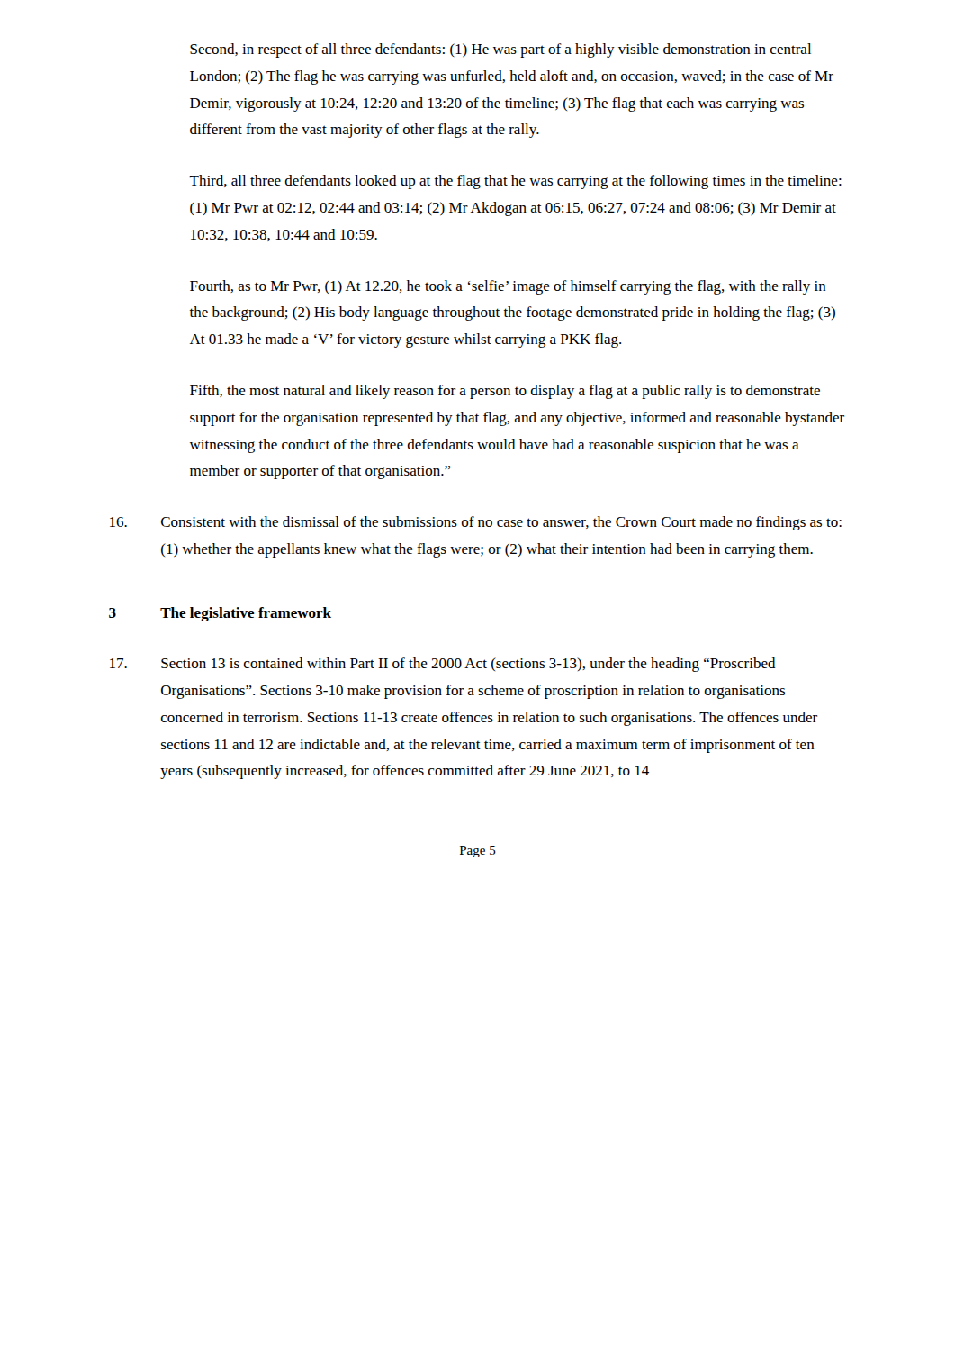Second, in respect of all three defendants: (1) He was part of a highly visible demonstration in central London; (2) The flag he was carrying was unfurled, held aloft and, on occasion, waved; in the case of Mr Demir, vigorously at 10:24, 12:20 and 13:20 of the timeline; (3) The flag that each was carrying was different from the vast majority of other flags at the rally.
Third, all three defendants looked up at the flag that he was carrying at the following times in the timeline: (1) Mr Pwr at 02:12, 02:44 and 03:14; (2) Mr Akdogan at 06:15, 06:27, 07:24 and 08:06; (3) Mr Demir at 10:32, 10:38, 10:44 and 10:59.
Fourth, as to Mr Pwr, (1) At 12.20, he took a ‘selfie’ image of himself carrying the flag, with the rally in the background; (2) His body language throughout the footage demonstrated pride in holding the flag; (3) At 01.33 he made a ‘V’ for victory gesture whilst carrying a PKK flag.
Fifth, the most natural and likely reason for a person to display a flag at a public rally is to demonstrate support for the organisation represented by that flag, and any objective, informed and reasonable bystander witnessing the conduct of the three defendants would have had a reasonable suspicion that he was a member or supporter of that organisation.”
16.
Consistent with the dismissal of the submissions of no case to answer, the Crown Court made no findings as to: (1) whether the appellants knew what the flags were; or (2) what their intention had been in carrying them.
3 The legislative framework
17.
Section 13 is contained within Part II of the 2000 Act (sections 3-13), under the heading “Proscribed Organisations”. Sections 3-10 make provision for a scheme of proscription in relation to organisations concerned in terrorism. Sections 11-13 create offences in relation to such organisations. The offences under sections 11 and 12 are indictable and, at the relevant time, carried a maximum term of imprisonment of ten years (subsequently increased, for offences committed after 29 June 2021, to 14
Page 5